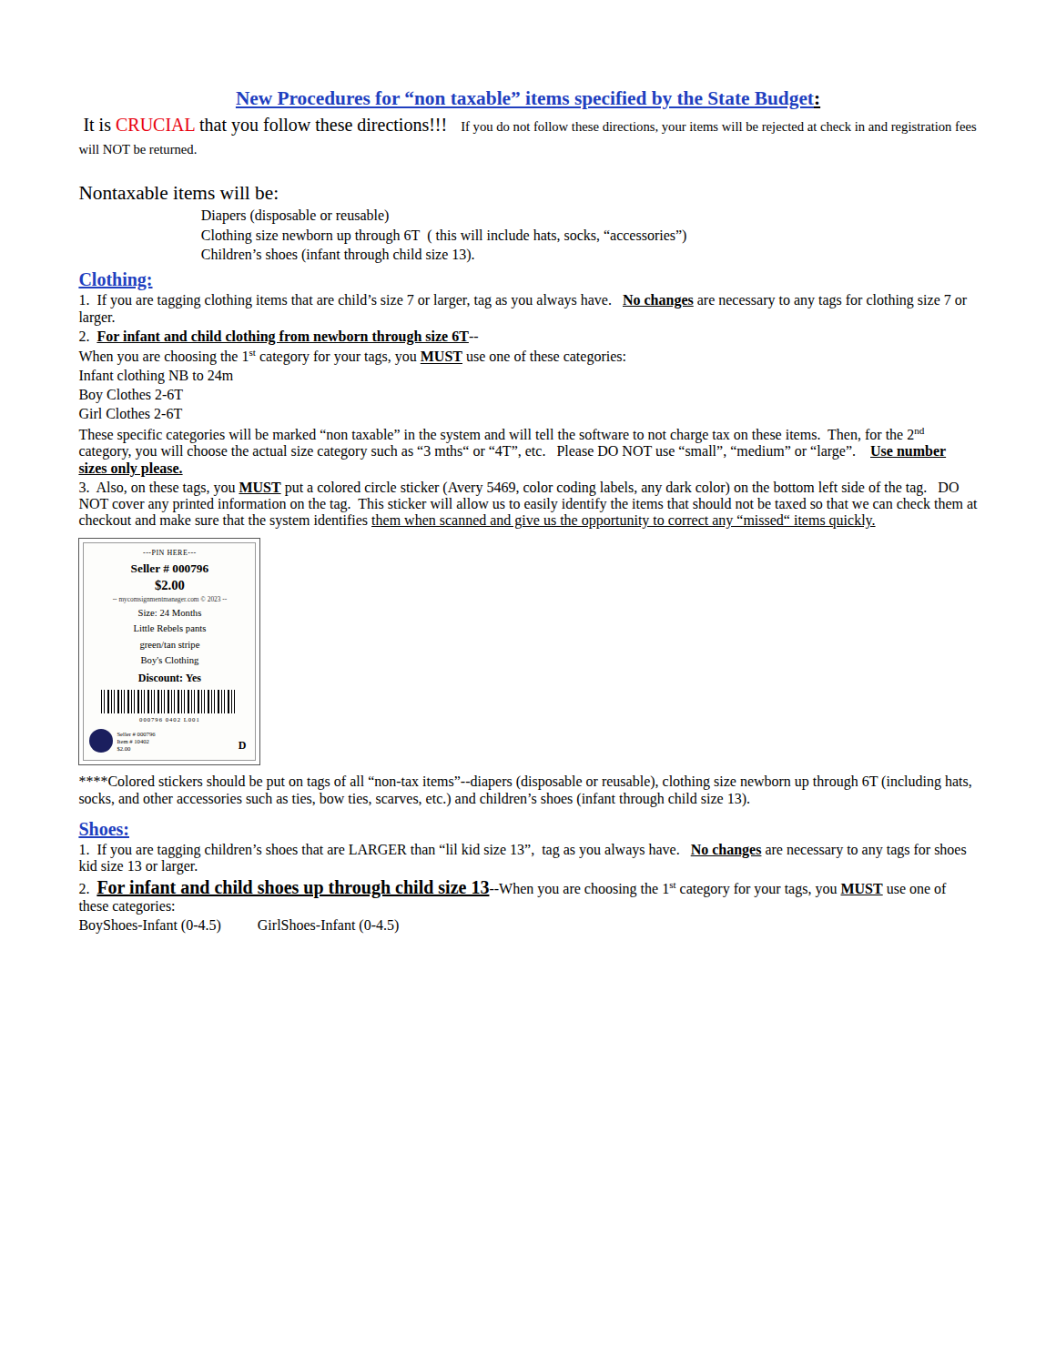New Procedures for “non taxable” items specified by the State Budget:
It is CRUCIAL that you follow these directions!!! If you do not follow these directions, your items will be rejected at check in and registration fees will NOT be returned.
Nontaxable items will be:
Diapers (disposable or reusable)
Clothing size newborn up through 6T ( this will include hats, socks, “accessories”)
Children’s shoes (infant through child size 13).
Clothing:
1. If you are tagging clothing items that are child’s size 7 or larger, tag as you always have. No changes are necessary to any tags for clothing size 7 or larger.
2. For infant and child clothing from newborn through size 6T--
When you are choosing the 1st category for your tags, you MUST use one of these categories:
Infant clothing NB to 24m
Boy Clothes 2-6T
Girl Clothes 2-6T
These specific categories will be marked “non taxable” in the system and will tell the software to not charge tax on these items. Then, for the 2nd category, you will choose the actual size category such as “3 mths“ or “4T”, etc. Please DO NOT use “small”, “medium” or “large”. Use number sizes only please.
3. Also, on these tags, you MUST put a colored circle sticker (Avery 5469, color coding labels, any dark color) on the bottom left side of the tag. DO NOT cover any printed information on the tag. This sticker will allow us to easily identify the items that should not be taxed so that we can check them at checkout and make sure that the system identifies them when scanned and give us the opportunity to correct any “missed“ items quickly.
---PIN HERE---
Seller # 000796
$2.00
-- mycomsignmentmanager.com © 2023 --
Size: 24 Months
Little Rebels pants
green/tan stripe
Boy's Clothing
Discount: Yes
000796 0402 L001
Seller # 000796
Item # 10402
$2.00 D
****Colored stickers should be put on tags of all “non-tax items”--diapers (disposable or reusable), clothing size newborn up through 6T (including hats, socks, and other accessories such as ties, bow ties, scarves, etc.) and children’s shoes (infant through child size 13).
Shoes:
1. If you are tagging children’s shoes that are LARGER than “lil kid size 13”, tag as you always have. No changes are necessary to any tags for shoes kid size 13 or larger.
2. For infant and child shoes up through child size 13--When you are choosing the 1st category for your tags, you MUST use one of these categories:
BoyShoes-Infant (0-4.5) GirlShoes-Infant (0-4.5)